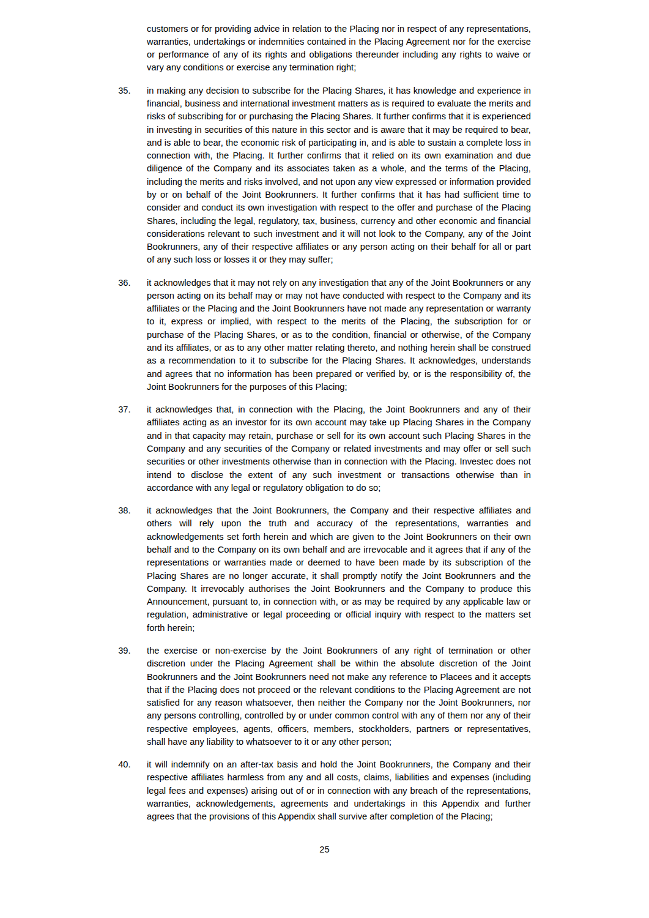customers or for providing advice in relation to the Placing nor in respect of any representations, warranties, undertakings or indemnities contained in the Placing Agreement nor for the exercise or performance of any of its rights and obligations thereunder including any rights to waive or vary any conditions or exercise any termination right;
35. in making any decision to subscribe for the Placing Shares, it has knowledge and experience in financial, business and international investment matters as is required to evaluate the merits and risks of subscribing for or purchasing the Placing Shares. It further confirms that it is experienced in investing in securities of this nature in this sector and is aware that it may be required to bear, and is able to bear, the economic risk of participating in, and is able to sustain a complete loss in connection with, the Placing. It further confirms that it relied on its own examination and due diligence of the Company and its associates taken as a whole, and the terms of the Placing, including the merits and risks involved, and not upon any view expressed or information provided by or on behalf of the Joint Bookrunners. It further confirms that it has had sufficient time to consider and conduct its own investigation with respect to the offer and purchase of the Placing Shares, including the legal, regulatory, tax, business, currency and other economic and financial considerations relevant to such investment and it will not look to the Company, any of the Joint Bookrunners, any of their respective affiliates or any person acting on their behalf for all or part of any such loss or losses it or they may suffer;
36. it acknowledges that it may not rely on any investigation that any of the Joint Bookrunners or any person acting on its behalf may or may not have conducted with respect to the Company and its affiliates or the Placing and the Joint Bookrunners have not made any representation or warranty to it, express or implied, with respect to the merits of the Placing, the subscription for or purchase of the Placing Shares, or as to the condition, financial or otherwise, of the Company and its affiliates, or as to any other matter relating thereto, and nothing herein shall be construed as a recommendation to it to subscribe for the Placing Shares. It acknowledges, understands and agrees that no information has been prepared or verified by, or is the responsibility of, the Joint Bookrunners for the purposes of this Placing;
37. it acknowledges that, in connection with the Placing, the Joint Bookrunners and any of their affiliates acting as an investor for its own account may take up Placing Shares in the Company and in that capacity may retain, purchase or sell for its own account such Placing Shares in the Company and any securities of the Company or related investments and may offer or sell such securities or other investments otherwise than in connection with the Placing. Investec does not intend to disclose the extent of any such investment or transactions otherwise than in accordance with any legal or regulatory obligation to do so;
38. it acknowledges that the Joint Bookrunners, the Company and their respective affiliates and others will rely upon the truth and accuracy of the representations, warranties and acknowledgements set forth herein and which are given to the Joint Bookrunners on their own behalf and to the Company on its own behalf and are irrevocable and it agrees that if any of the representations or warranties made or deemed to have been made by its subscription of the Placing Shares are no longer accurate, it shall promptly notify the Joint Bookrunners and the Company. It irrevocably authorises the Joint Bookrunners and the Company to produce this Announcement, pursuant to, in connection with, or as may be required by any applicable law or regulation, administrative or legal proceeding or official inquiry with respect to the matters set forth herein;
39. the exercise or non-exercise by the Joint Bookrunners of any right of termination or other discretion under the Placing Agreement shall be within the absolute discretion of the Joint Bookrunners and the Joint Bookrunners need not make any reference to Placees and it accepts that if the Placing does not proceed or the relevant conditions to the Placing Agreement are not satisfied for any reason whatsoever, then neither the Company nor the Joint Bookrunners, nor any persons controlling, controlled by or under common control with any of them nor any of their respective employees, agents, officers, members, stockholders, partners or representatives, shall have any liability to whatsoever to it or any other person;
40. it will indemnify on an after-tax basis and hold the Joint Bookrunners, the Company and their respective affiliates harmless from any and all costs, claims, liabilities and expenses (including legal fees and expenses) arising out of or in connection with any breach of the representations, warranties, acknowledgements, agreements and undertakings in this Appendix and further agrees that the provisions of this Appendix shall survive after completion of the Placing;
25